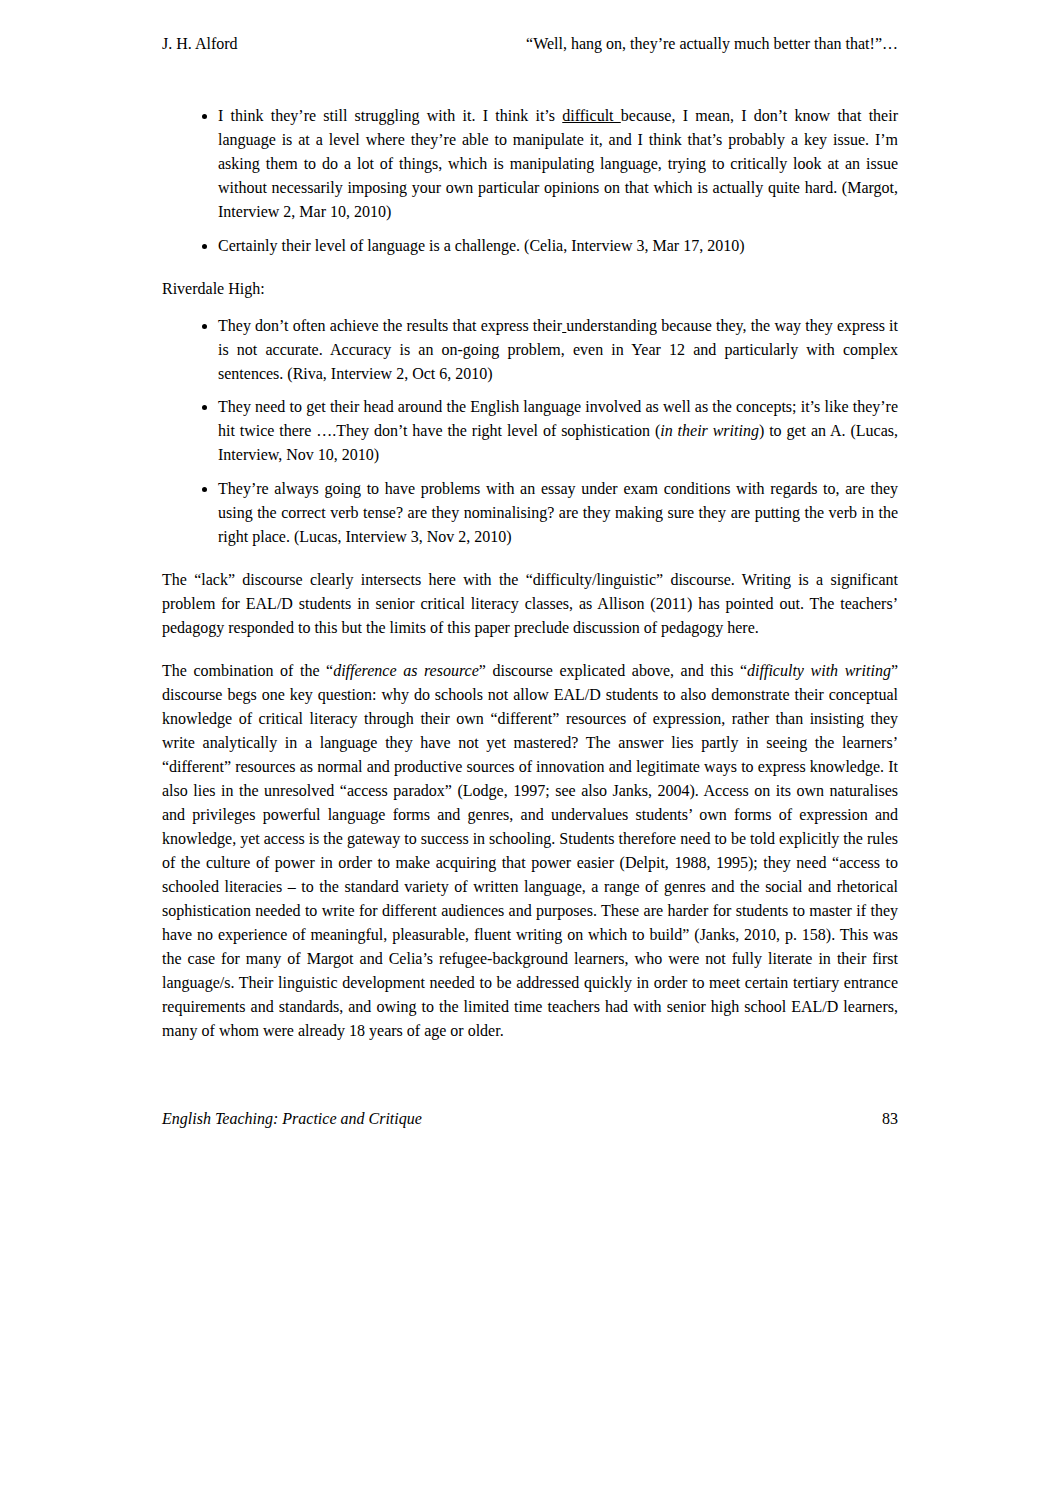J. H. Alford “Well, hang on, they’re actually much better than that!”…
I think they’re still struggling with it. I think it’s difficult because, I mean, I don’t know that their language is at a level where they’re able to manipulate it, and I think that’s probably a key issue. I’m asking them to do a lot of things, which is manipulating language, trying to critically look at an issue without necessarily imposing your own particular opinions on that which is actually quite hard. (Margot, Interview 2, Mar 10, 2010)
Certainly their level of language is a challenge. (Celia, Interview 3, Mar 17, 2010)
Riverdale High:
They don’t often achieve the results that express their understanding because they, the way they express it is not accurate. Accuracy is an on-going problem, even in Year 12 and particularly with complex sentences. (Riva, Interview 2, Oct 6, 2010)
They need to get their head around the English language involved as well as the concepts; it’s like they’re hit twice there ….They don’t have the right level of sophistication (in their writing) to get an A. (Lucas, Interview, Nov 10, 2010)
They’re always going to have problems with an essay under exam conditions with regards to, are they using the correct verb tense? are they nominalising? are they making sure they are putting the verb in the right place. (Lucas, Interview 3, Nov 2, 2010)
The “lack” discourse clearly intersects here with the “difficulty/linguistic” discourse. Writing is a significant problem for EAL/D students in senior critical literacy classes, as Allison (2011) has pointed out. The teachers’ pedagogy responded to this but the limits of this paper preclude discussion of pedagogy here.
The combination of the “difference as resource” discourse explicated above, and this “difficulty with writing” discourse begs one key question: why do schools not allow EAL/D students to also demonstrate their conceptual knowledge of critical literacy through their own “different” resources of expression, rather than insisting they write analytically in a language they have not yet mastered? The answer lies partly in seeing the learners’ “different” resources as normal and productive sources of innovation and legitimate ways to express knowledge. It also lies in the unresolved “access paradox” (Lodge, 1997; see also Janks, 2004). Access on its own naturalises and privileges powerful language forms and genres, and undervalues students’ own forms of expression and knowledge, yet access is the gateway to success in schooling. Students therefore need to be told explicitly the rules of the culture of power in order to make acquiring that power easier (Delpit, 1988, 1995); they need “access to schooled literacies – to the standard variety of written language, a range of genres and the social and rhetorical sophistication needed to write for different audiences and purposes. These are harder for students to master if they have no experience of meaningful, pleasurable, fluent writing on which to build” (Janks, 2010, p. 158). This was the case for many of Margot and Celia’s refugee-background learners, who were not fully literate in their first language/s. Their linguistic development needed to be addressed quickly in order to meet certain tertiary entrance requirements and standards, and owing to the limited time teachers had with senior high school EAL/D learners, many of whom were already 18 years of age or older.
English Teaching: Practice and Critique 83